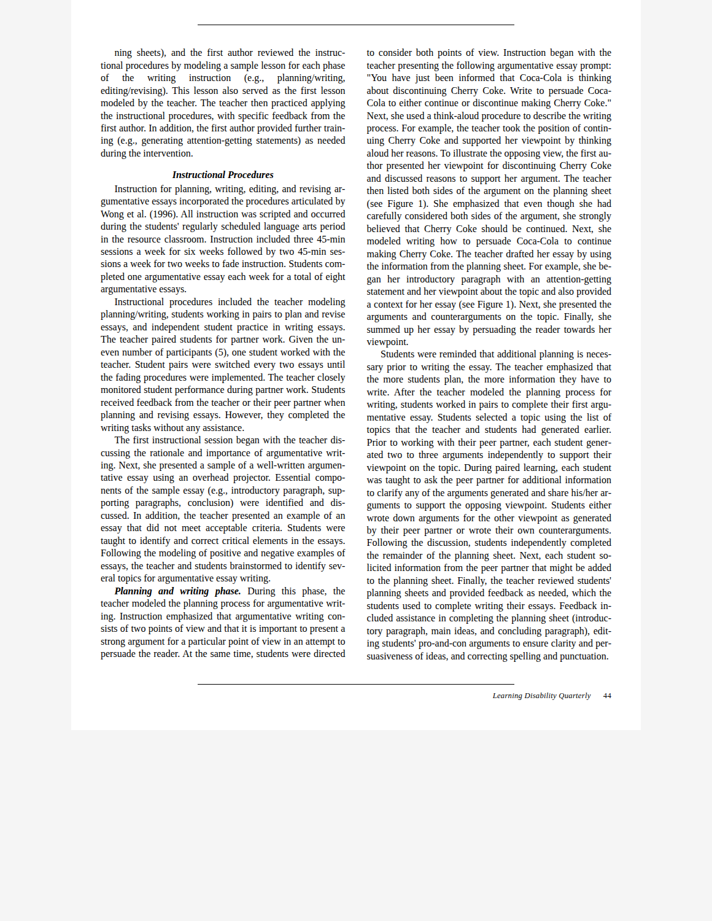ning sheets), and the first author reviewed the instructional procedures by modeling a sample lesson for each phase of the writing instruction (e.g., planning/writing, editing/revising). This lesson also served as the first lesson modeled by the teacher. The teacher then practiced applying the instructional procedures, with specific feedback from the first author. In addition, the first author provided further training (e.g., generating attention-getting statements) as needed during the intervention.
Instructional Procedures
Instruction for planning, writing, editing, and revising argumentative essays incorporated the procedures articulated by Wong et al. (1996). All instruction was scripted and occurred during the students' regularly scheduled language arts period in the resource classroom. Instruction included three 45-min sessions a week for six weeks followed by two 45-min sessions a week for two weeks to fade instruction. Students completed one argumentative essay each week for a total of eight argumentative essays.
Instructional procedures included the teacher modeling planning/writing, students working in pairs to plan and revise essays, and independent student practice in writing essays. The teacher paired students for partner work. Given the uneven number of participants (5), one student worked with the teacher. Student pairs were switched every two essays until the fading procedures were implemented. The teacher closely monitored student performance during partner work. Students received feedback from the teacher or their peer partner when planning and revising essays. However, they completed the writing tasks without any assistance.
The first instructional session began with the teacher discussing the rationale and importance of argumentative writing. Next, she presented a sample of a well-written argumentative essay using an overhead projector. Essential components of the sample essay (e.g., introductory paragraph, supporting paragraphs, conclusion) were identified and discussed. In addition, the teacher presented an example of an essay that did not meet acceptable criteria. Students were taught to identify and correct critical elements in the essays. Following the modeling of positive and negative examples of essays, the teacher and students brainstormed to identify several topics for argumentative essay writing.
Planning and writing phase. During this phase, the teacher modeled the planning process for argumentative writing. Instruction emphasized that argumentative writing consists of two points of view and that it is important to present a strong argument for a particular point of view in an attempt to persuade the reader. At the same time, students were directed to consider both points of view. Instruction began with the teacher presenting the following argumentative essay prompt: "You have just been informed that Coca-Cola is thinking about discontinuing Cherry Coke. Write to persuade Coca-Cola to either continue or discontinue making Cherry Coke." Next, she used a think-aloud procedure to describe the writing process. For example, the teacher took the position of continuing Cherry Coke and supported her viewpoint by thinking aloud her reasons. To illustrate the opposing view, the first author presented her viewpoint for discontinuing Cherry Coke and discussed reasons to support her argument. The teacher then listed both sides of the argument on the planning sheet (see Figure 1). She emphasized that even though she had carefully considered both sides of the argument, she strongly believed that Cherry Coke should be continued. Next, she modeled writing how to persuade Coca-Cola to continue making Cherry Coke. The teacher drafted her essay by using the information from the planning sheet. For example, she began her introductory paragraph with an attention-getting statement and her viewpoint about the topic and also provided a context for her essay (see Figure 1). Next, she presented the arguments and counterarguments on the topic. Finally, she summed up her essay by persuading the reader towards her viewpoint.
Students were reminded that additional planning is necessary prior to writing the essay. The teacher emphasized that the more students plan, the more information they have to write. After the teacher modeled the planning process for writing, students worked in pairs to complete their first argumentative essay. Students selected a topic using the list of topics that the teacher and students had generated earlier. Prior to working with their peer partner, each student generated two to three arguments independently to support their viewpoint on the topic. During paired learning, each student was taught to ask the peer partner for additional information to clarify any of the arguments generated and share his/her arguments to support the opposing viewpoint. Students either wrote down arguments for the other viewpoint as generated by their peer partner or wrote their own counterarguments. Following the discussion, students independently completed the remainder of the planning sheet. Next, each student solicited information from the peer partner that might be added to the planning sheet. Finally, the teacher reviewed students' planning sheets and provided feedback as needed, which the students used to complete writing their essays. Feedback included assistance in completing the planning sheet (introductory paragraph, main ideas, and concluding paragraph), editing students' pro-and-con arguments to ensure clarity and persuasiveness of ideas, and correcting spelling and punctuation.
Learning Disability Quarterly44